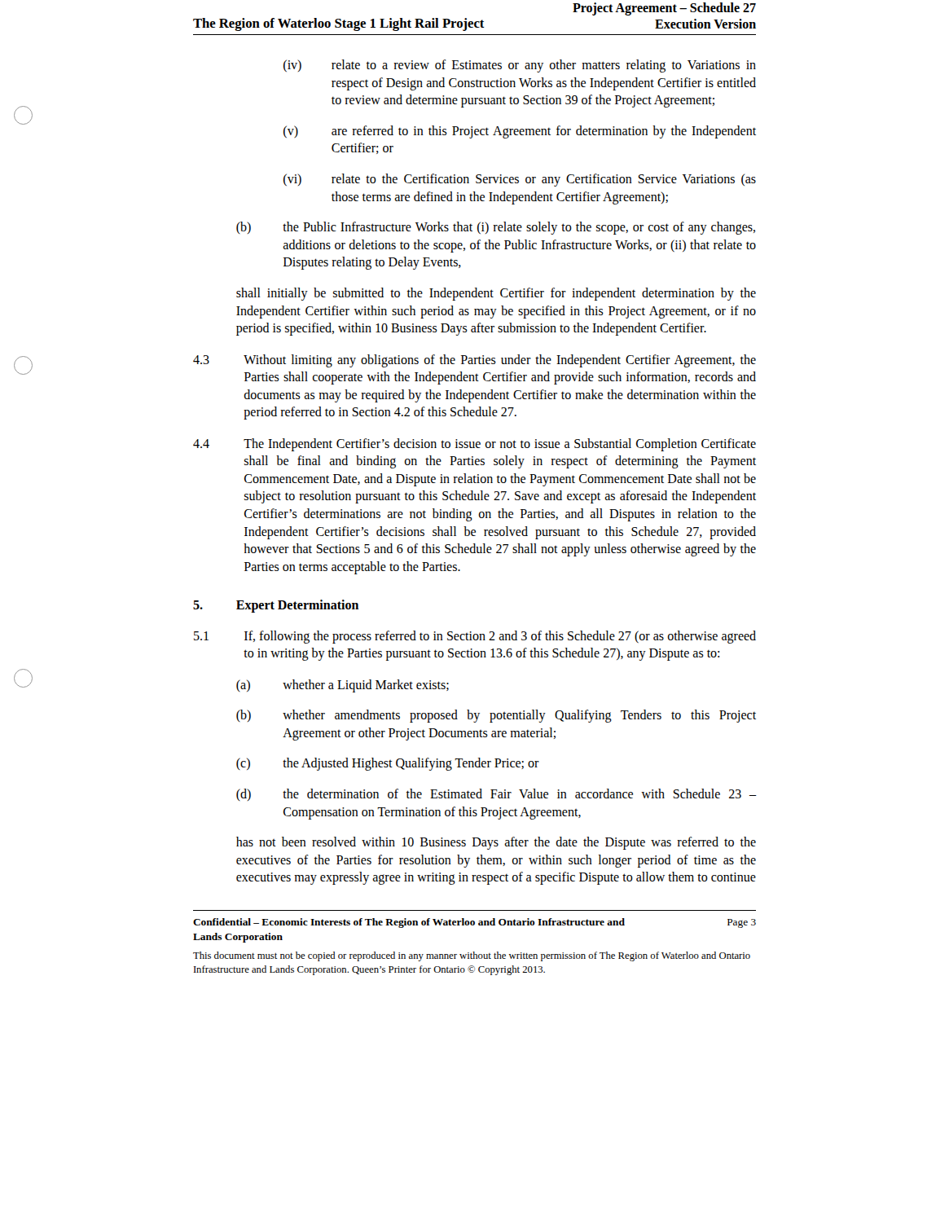The Region of Waterloo Stage 1 Light Rail Project
Project Agreement – Schedule 27
Execution Version
(iv)
relate to a review of Estimates or any other matters relating to Variations in respect of Design and Construction Works as the Independent Certifier is entitled to review and determine pursuant to Section 39 of the Project Agreement;
(v)
are referred to in this Project Agreement for determination by the Independent Certifier; or
(vi)
relate to the Certification Services or any Certification Service Variations (as those terms are defined in the Independent Certifier Agreement);
(b)
the Public Infrastructure Works that (i) relate solely to the scope, or cost of any changes, additions or deletions to the scope, of the Public Infrastructure Works, or (ii) that relate to Disputes relating to Delay Events,
shall initially be submitted to the Independent Certifier for independent determination by the Independent Certifier within such period as may be specified in this Project Agreement, or if no period is specified, within 10 Business Days after submission to the Independent Certifier.
4.3
Without limiting any obligations of the Parties under the Independent Certifier Agreement, the Parties shall cooperate with the Independent Certifier and provide such information, records and documents as may be required by the Independent Certifier to make the determination within the period referred to in Section 4.2 of this Schedule 27.
4.4
The Independent Certifier’s decision to issue or not to issue a Substantial Completion Certificate shall be final and binding on the Parties solely in respect of determining the Payment Commencement Date, and a Dispute in relation to the Payment Commencement Date shall not be subject to resolution pursuant to this Schedule 27. Save and except as aforesaid the Independent Certifier’s determinations are not binding on the Parties, and all Disputes in relation to the Independent Certifier’s decisions shall be resolved pursuant to this Schedule 27, provided however that Sections 5 and 6 of this Schedule 27 shall not apply unless otherwise agreed by the Parties on terms acceptable to the Parties.
5.
Expert Determination
5.1
If, following the process referred to in Section 2 and 3 of this Schedule 27 (or as otherwise agreed to in writing by the Parties pursuant to Section 13.6 of this Schedule 27), any Dispute as to:
(a)
whether a Liquid Market exists;
(b)
whether amendments proposed by potentially Qualifying Tenders to this Project Agreement or other Project Documents are material;
(c)
the Adjusted Highest Qualifying Tender Price; or
(d)
the determination of the Estimated Fair Value in accordance with Schedule 23 – Compensation on Termination of this Project Agreement,
has not been resolved within 10 Business Days after the date the Dispute was referred to the executives of the Parties for resolution by them, or within such longer period of time as the executives may expressly agree in writing in respect of a specific Dispute to allow them to continue
Confidential – Economic Interests of The Region of Waterloo and Ontario Infrastructure and Lands Corporation
Page 3
This document must not be copied or reproduced in any manner without the written permission of The Region of Waterloo and Ontario Infrastructure and Lands Corporation. Queen’s Printer for Ontario © Copyright 2013.